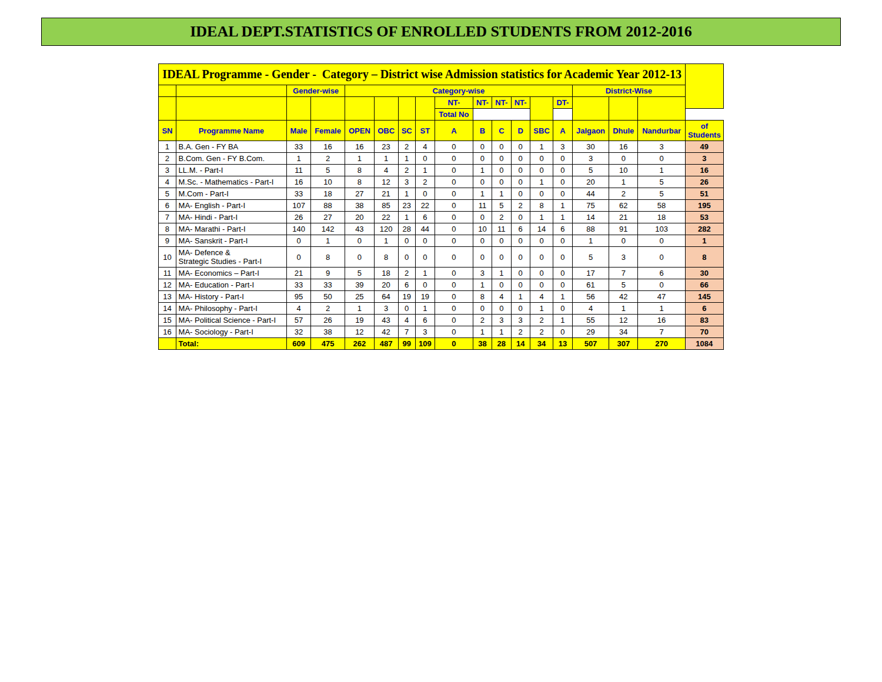IDEAL DEPT.STATISTICS OF ENROLLED STUDENTS FROM 2012-2016
| IDEAL Programme - Gender - Category – District wise Admission statistics for Academic Year 2012-13 | |
| | | Gender-wise | Category-wise | District-Wise |
| | | | | | | | | NT- | NT- | NT- | NT- | | DT- | | | |
| Total No |
| SN | Programme Name | Male | Female | OPEN | OBC | SC | ST | A | B | C | D | SBC | A | Jalgaon | Dhule | Nandurbar | of Students |
| 1 | B.A. Gen - FY BA | 33 | 16 | 16 | 23 | 2 | 4 | 0 | 0 | 0 | 0 | 1 | 3 | 30 | 16 | 3 | 49 |
| 2 | B.Com. Gen - FY B.Com. | 1 | 2 | 1 | 1 | 1 | 0 | 0 | 0 | 0 | 0 | 0 | 0 | 3 | 0 | 0 | 3 |
| 3 | LL.M. - Part-I | 11 | 5 | 8 | 4 | 2 | 1 | 0 | 1 | 0 | 0 | 0 | 0 | 5 | 10 | 1 | 16 |
| 4 | M.Sc. - Mathematics - Part-I | 16 | 10 | 8 | 12 | 3 | 2 | 0 | 0 | 0 | 0 | 1 | 0 | 20 | 1 | 5 | 26 |
| 5 | M.Com - Part-I | 33 | 18 | 27 | 21 | 1 | 0 | 0 | 1 | 1 | 0 | 0 | 0 | 44 | 2 | 5 | 51 |
| 6 | MA- English - Part-I | 107 | 88 | 38 | 85 | 23 | 22 | 0 | 11 | 5 | 2 | 8 | 1 | 75 | 62 | 58 | 195 |
| 7 | MA- Hindi - Part-I | 26 | 27 | 20 | 22 | 1 | 6 | 0 | 0 | 2 | 0 | 1 | 1 | 14 | 21 | 18 | 53 |
| 8 | MA- Marathi - Part-I | 140 | 142 | 43 | 120 | 28 | 44 | 0 | 10 | 11 | 6 | 14 | 6 | 88 | 91 | 103 | 282 |
| 9 | MA- Sanskrit - Part-I | 0 | 1 | 0 | 1 | 0 | 0 | 0 | 0 | 0 | 0 | 0 | 0 | 1 | 0 | 0 | 1 |
| 10 | MA- Defence & Strategic Studies - Part-I | 0 | 8 | 0 | 8 | 0 | 0 | 0 | 0 | 0 | 0 | 0 | 0 | 5 | 3 | 0 | 8 |
| 11 | MA- Economics – Part-I | 21 | 9 | 5 | 18 | 2 | 1 | 0 | 3 | 1 | 0 | 0 | 0 | 17 | 7 | 6 | 30 |
| 12 | MA- Education - Part-I | 33 | 33 | 39 | 20 | 6 | 0 | 0 | 1 | 0 | 0 | 0 | 0 | 61 | 5 | 0 | 66 |
| 13 | MA- History - Part-I | 95 | 50 | 25 | 64 | 19 | 19 | 0 | 8 | 4 | 1 | 4 | 1 | 56 | 42 | 47 | 145 |
| 14 | MA- Philosophy - Part-I | 4 | 2 | 1 | 3 | 0 | 1 | 0 | 0 | 0 | 0 | 1 | 0 | 4 | 1 | 1 | 6 |
| 15 | MA- Political Science - Part-I | 57 | 26 | 19 | 43 | 4 | 6 | 0 | 2 | 3 | 3 | 2 | 1 | 55 | 12 | 16 | 83 |
| 16 | MA- Sociology - Part-I | 32 | 38 | 12 | 42 | 7 | 3 | 0 | 1 | 1 | 2 | 2 | 0 | 29 | 34 | 7 | 70 |
| | Total: | 609 | 475 | 262 | 487 | 99 | 109 | 0 | 38 | 28 | 14 | 34 | 13 | 507 | 307 | 270 | 1084 |